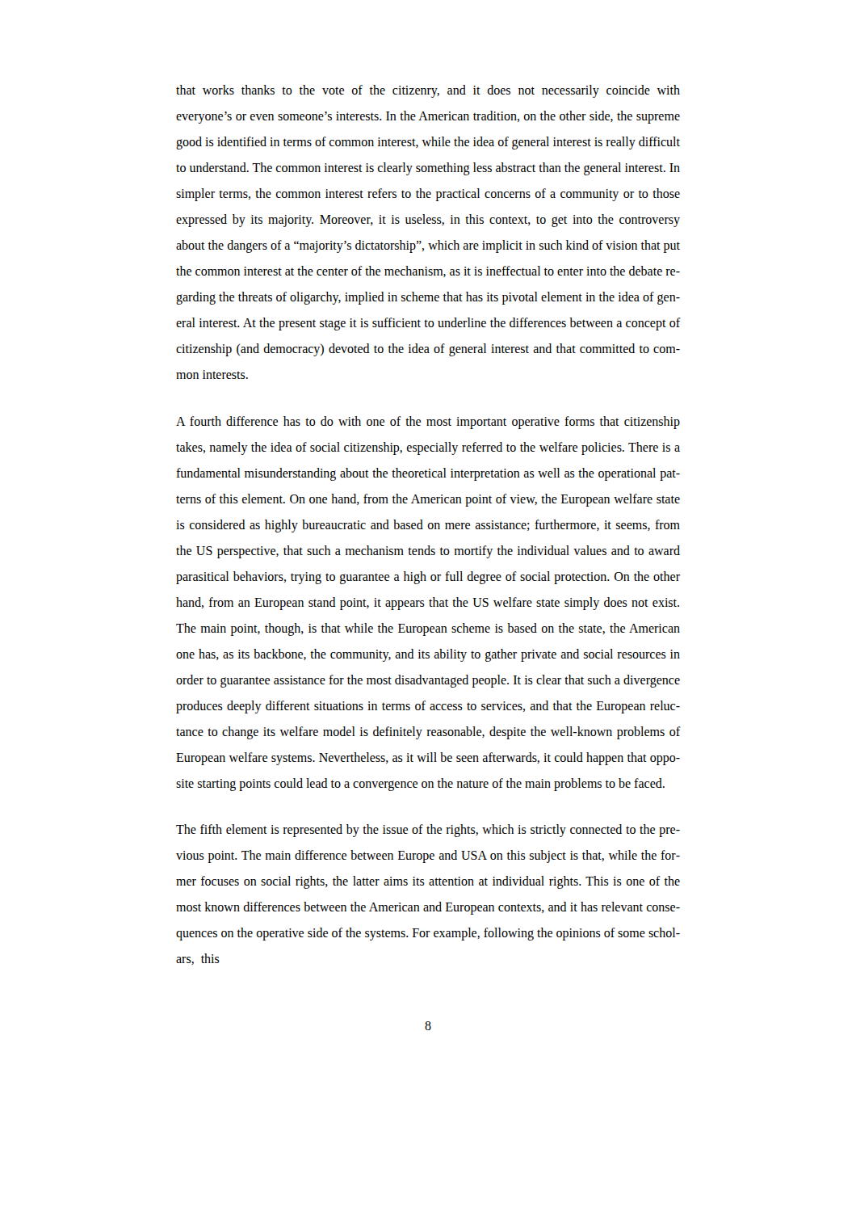that works thanks to the vote of the citizenry, and it does not necessarily coincide with everyone’s or even someone’s interests. In the American tradition, on the other side, the supreme good is identified in terms of common interest, while the idea of general interest is really difficult to understand. The common interest is clearly something less abstract than the general interest. In simpler terms, the common interest refers to the practical concerns of a community or to those expressed by its majority. Moreover, it is useless, in this context, to get into the controversy about the dangers of a “majority’s dictatorship”, which are implicit in such kind of vision that put the common interest at the center of the mechanism, as it is ineffectual to enter into the debate regarding the threats of oligarchy, implied in scheme that has its pivotal element in the idea of general interest. At the present stage it is sufficient to underline the differences between a concept of citizenship (and democracy) devoted to the idea of general interest and that committed to common interests.
A fourth difference has to do with one of the most important operative forms that citizenship takes, namely the idea of social citizenship, especially referred to the welfare policies. There is a fundamental misunderstanding about the theoretical interpretation as well as the operational patterns of this element. On one hand, from the American point of view, the European welfare state is considered as highly bureaucratic and based on mere assistance; furthermore, it seems, from the US perspective, that such a mechanism tends to mortify the individual values and to award parasitical behaviors, trying to guarantee a high or full degree of social protection. On the other hand, from an European stand point, it appears that the US welfare state simply does not exist. The main point, though, is that while the European scheme is based on the state, the American one has, as its backbone, the community, and its ability to gather private and social resources in order to guarantee assistance for the most disadvantaged people. It is clear that such a divergence produces deeply different situations in terms of access to services, and that the European reluctance to change its welfare model is definitely reasonable, despite the well-known problems of European welfare systems. Nevertheless, as it will be seen afterwards, it could happen that opposite starting points could lead to a convergence on the nature of the main problems to be faced.
The fifth element is represented by the issue of the rights, which is strictly connected to the previous point. The main difference between Europe and USA on this subject is that, while the former focuses on social rights, the latter aims its attention at individual rights. This is one of the most known differences between the American and European contexts, and it has relevant consequences on the operative side of the systems. For example, following the opinions of some scholars, this
8